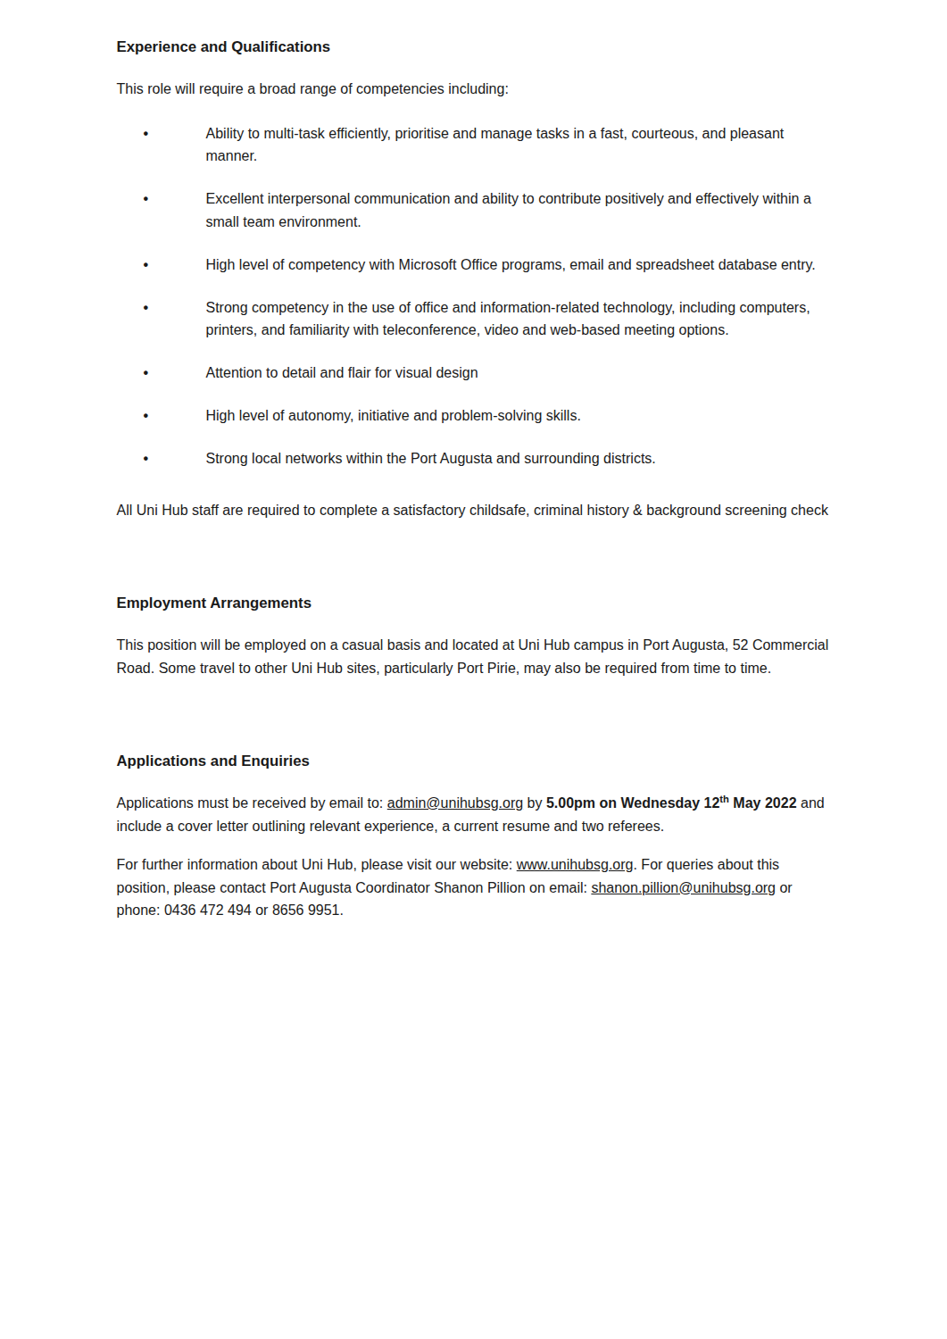Experience and Qualifications
This role will require a broad range of competencies including:
Ability to multi-task efficiently, prioritise and manage tasks in a fast, courteous, and pleasant manner.
Excellent interpersonal communication and ability to contribute positively and effectively within a small team environment.
High level of competency with Microsoft Office programs, email and spreadsheet database entry.
Strong competency in the use of office and information-related technology, including computers, printers, and familiarity with teleconference, video and web-based meeting options.
Attention to detail and flair for visual design
High level of autonomy, initiative and problem-solving skills.
Strong local networks within the Port Augusta and surrounding districts.
All Uni Hub staff are required to complete a satisfactory childsafe, criminal history & background screening check
Employment Arrangements
This position will be employed on a casual basis and located at Uni Hub campus in Port Augusta, 52 Commercial Road. Some travel to other Uni Hub sites, particularly Port Pirie, may also be required from time to time.
Applications and Enquiries
Applications must be received by email to: admin@unihubsg.org by 5.00pm on Wednesday 12th May 2022 and include a cover letter outlining relevant experience, a current resume and two referees.
For further information about Uni Hub, please visit our website: www.unihubsg.org. For queries about this position, please contact Port Augusta Coordinator Shanon Pillion on email: shanon.pillion@unihubsg.org or phone: 0436 472 494 or 8656 9951.